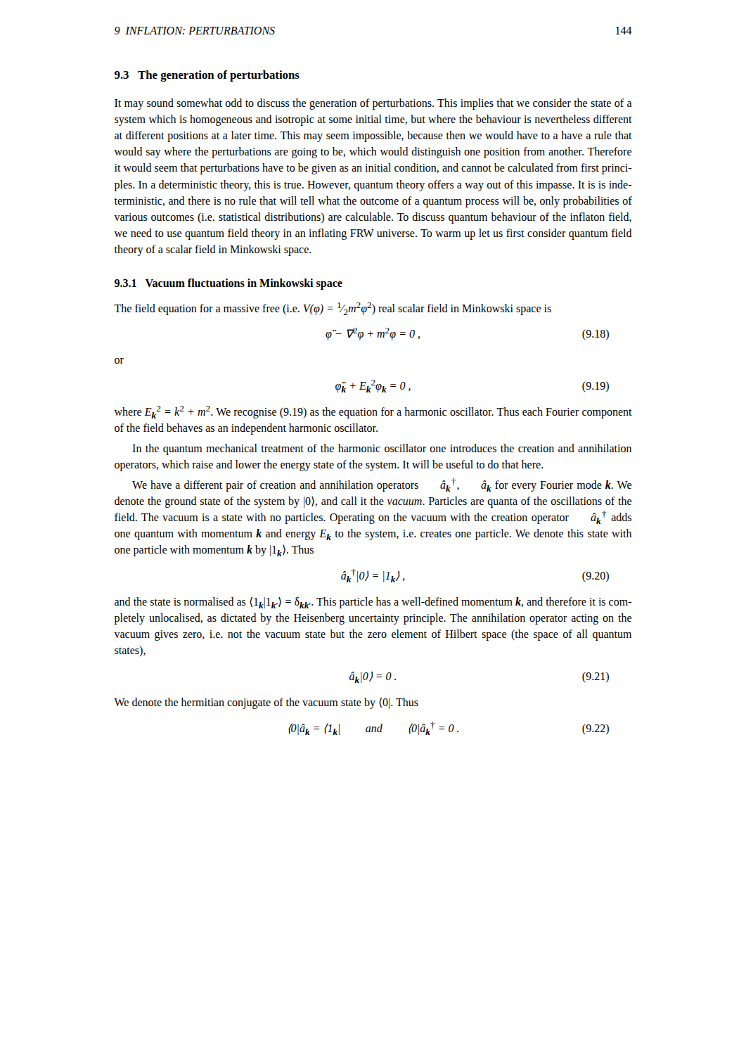9 INFLATION: PERTURBATIONS 144
9.3 The generation of perturbations
It may sound somewhat odd to discuss the generation of perturbations. This implies that we consider the state of a system which is homogeneous and isotropic at some initial time, but where the behaviour is nevertheless different at different positions at a later time. This may seem impossible, because then we would have to a have a rule that would say where the perturbations are going to be, which would distinguish one position from another. Therefore it would seem that perturbations have to be given as an initial condition, and cannot be calculated from first principles. In a deterministic theory, this is true. However, quantum theory offers a way out of this impasse. It is is indeterministic, and there is no rule that will tell what the outcome of a quantum process will be, only probabilities of various outcomes (i.e. statistical distributions) are calculable. To discuss quantum behaviour of the inflaton field, we need to use quantum field theory in an inflating FRW universe. To warm up let us first consider quantum field theory of a scalar field in Minkowski space.
9.3.1 Vacuum fluctuations in Minkowski space
The field equation for a massive free (i.e. V(φ) = 1⁄2m2φ2) real scalar field in Minkowski space is
φ̈̈ − ∇2φ + m2φ = 0 , (9.18)
or
φ̈̈k + Ek2φk = 0 , (9.19)
where Ek2 = k2 + m2. We recognise (9.19) as the equation for a harmonic oscillator. Thus each Fourier component of the field behaves as an independent harmonic oscillator.
In the quantum mechanical treatment of the harmonic oscillator one introduces the creation and annihilation operators, which raise and lower the energy state of the system. It will be useful to do that here.
We have a different pair of creation and annihilation operators âk†, âk for every Fourier mode k. We denote the ground state of the system by |0⟩, and call it the vacuum. Particles are quanta of the oscillations of the field. The vacuum is a state with no particles. Operating on the vacuum with the creation operator âk† adds one quantum with momentum k and energy Ek to the system, i.e. creates one particle. We denote this state with one particle with momentum k by |1k⟩. Thus
âk†|0⟩ = |1k⟩ , (9.20)
and the state is normalised as ⟨1k|1k′⟩ = δkk′. This particle has a well-defined momentum k, and therefore it is completely unlocalised, as dictated by the Heisenberg uncertainty principle. The annihilation operator acting on the vacuum gives zero, i.e. not the vacuum state but the zero element of Hilbert space (the space of all quantum states),
âk|0⟩ = 0 . (9.21)
We denote the hermitian conjugate of the vacuum state by ⟨0|. Thus
⟨0|âk = ⟨1k|and⟨0|âk† = 0 . (9.22)